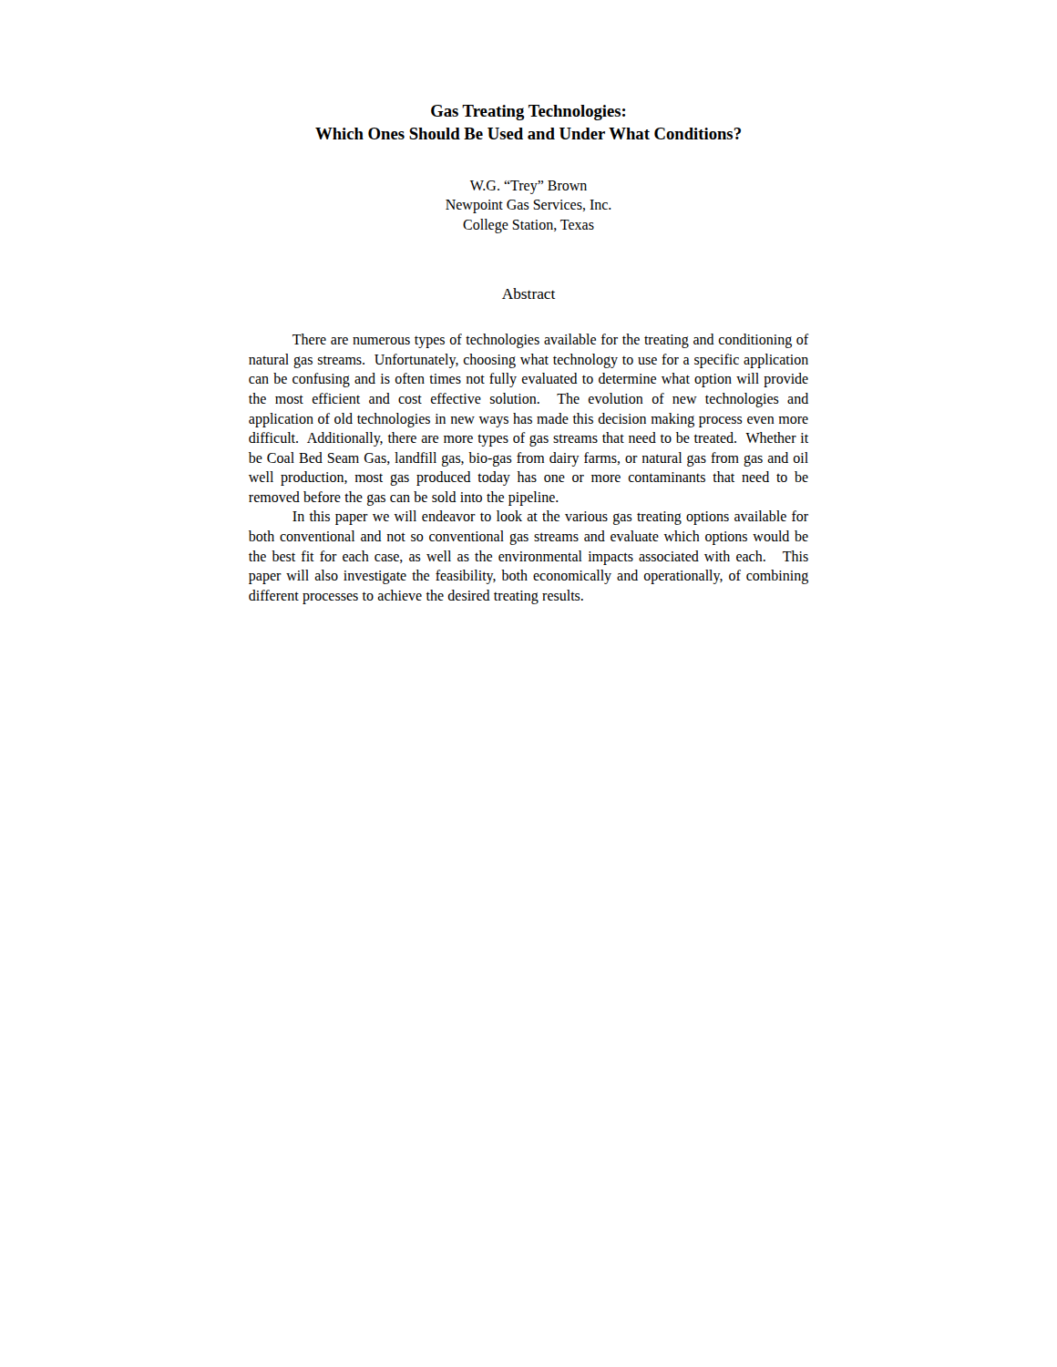Gas Treating Technologies:
Which Ones Should Be Used and Under What Conditions?
W.G. “Trey” Brown
Newpoint Gas Services, Inc.
College Station, Texas
Abstract
There are numerous types of technologies available for the treating and conditioning of natural gas streams. Unfortunately, choosing what technology to use for a specific application can be confusing and is often times not fully evaluated to determine what option will provide the most efficient and cost effective solution. The evolution of new technologies and application of old technologies in new ways has made this decision making process even more difficult. Additionally, there are more types of gas streams that need to be treated. Whether it be Coal Bed Seam Gas, landfill gas, bio-gas from dairy farms, or natural gas from gas and oil well production, most gas produced today has one or more contaminants that need to be removed before the gas can be sold into the pipeline.
In this paper we will endeavor to look at the various gas treating options available for both conventional and not so conventional gas streams and evaluate which options would be the best fit for each case, as well as the environmental impacts associated with each. This paper will also investigate the feasibility, both economically and operationally, of combining different processes to achieve the desired treating results.